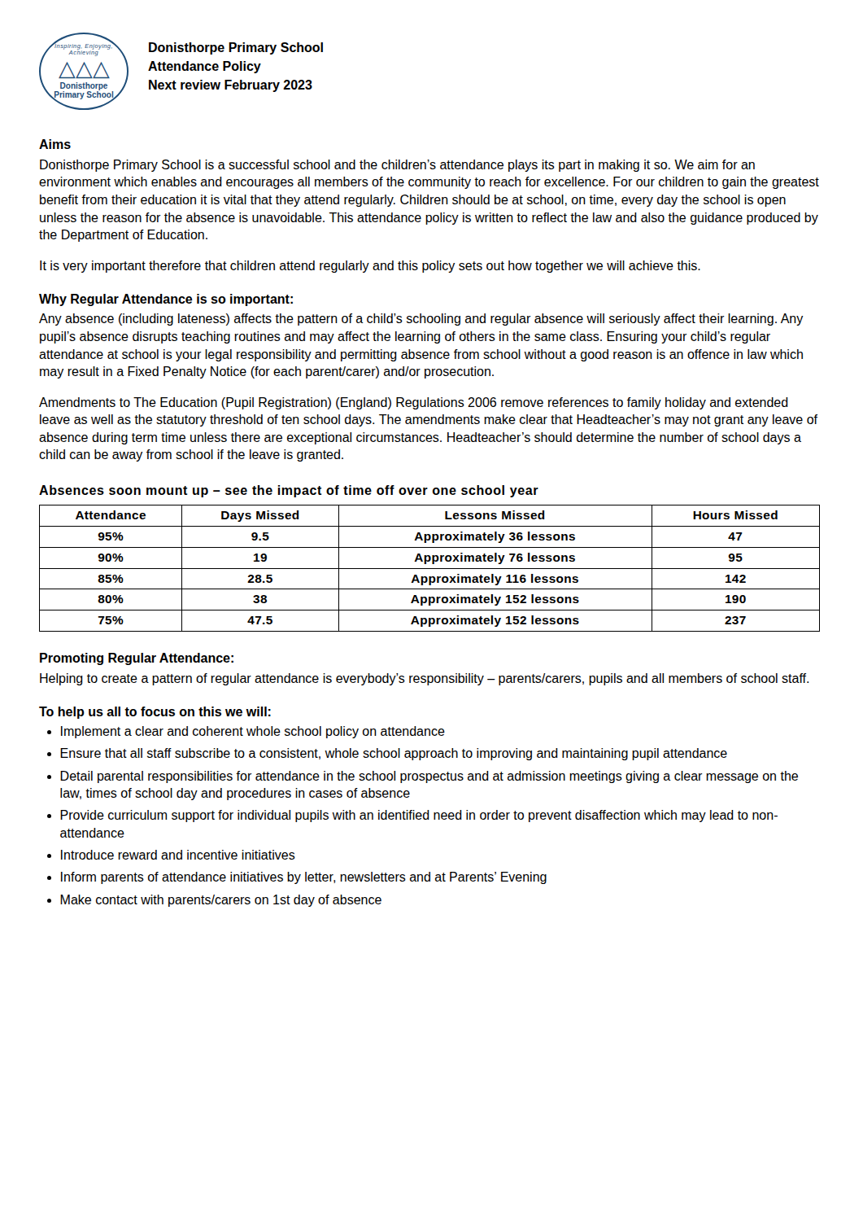Inspiring, Enjoying, Achieving △△△ Donisthorpe Primary School
Donisthorpe Primary School
Attendance Policy
Next review February 2023
Aims
Donisthorpe Primary School is a successful school and the children’s attendance plays its part in making it so. We aim for an environment which enables and encourages all members of the community to reach for excellence. For our children to gain the greatest benefit from their education it is vital that they attend regularly. Children should be at school, on time, every day the school is open unless the reason for the absence is unavoidable. This attendance policy is written to reflect the law and also the guidance produced by the Department of Education.
It is very important therefore that children attend regularly and this policy sets out how together we will achieve this.
Why Regular Attendance is so important:
Any absence (including lateness) affects the pattern of a child’s schooling and regular absence will seriously affect their learning. Any pupil’s absence disrupts teaching routines and may affect the learning of others in the same class. Ensuring your child’s regular attendance at school is your legal responsibility and permitting absence from school without a good reason is an offence in law which may result in a Fixed Penalty Notice (for each parent/carer) and/or prosecution.
Amendments to The Education (Pupil Registration) (England) Regulations 2006 remove references to family holiday and extended leave as well as the statutory threshold of ten school days. The amendments make clear that Headteacher’s may not grant any leave of absence during term time unless there are exceptional circumstances. Headteacher’s should determine the number of school days a child can be away from school if the leave is granted.
Absences soon mount up – see the impact of time off over one school year
| Attendance | Days Missed | Lessons Missed | Hours Missed |
| --- | --- | --- | --- |
| 95% | 9.5 | Approximately 36 lessons | 47 |
| 90% | 19 | Approximately 76 lessons | 95 |
| 85% | 28.5 | Approximately 116 lessons | 142 |
| 80% | 38 | Approximately 152 lessons | 190 |
| 75% | 47.5 | Approximately 152 lessons | 237 |
Promoting Regular Attendance:
Helping to create a pattern of regular attendance is everybody’s responsibility – parents/carers, pupils and all members of school staff.
To help us all to focus on this we will:
Implement a clear and coherent whole school policy on attendance
Ensure that all staff subscribe to a consistent, whole school approach to improving and maintaining pupil attendance
Detail parental responsibilities for attendance in the school prospectus and at admission meetings giving a clear message on the law, times of school day and procedures in cases of absence
Provide curriculum support for individual pupils with an identified need in order to prevent disaffection which may lead to non-attendance
Introduce reward and incentive initiatives
Inform parents of attendance initiatives by letter, newsletters and at Parents’ Evening
Make contact with parents/carers on 1st day of absence